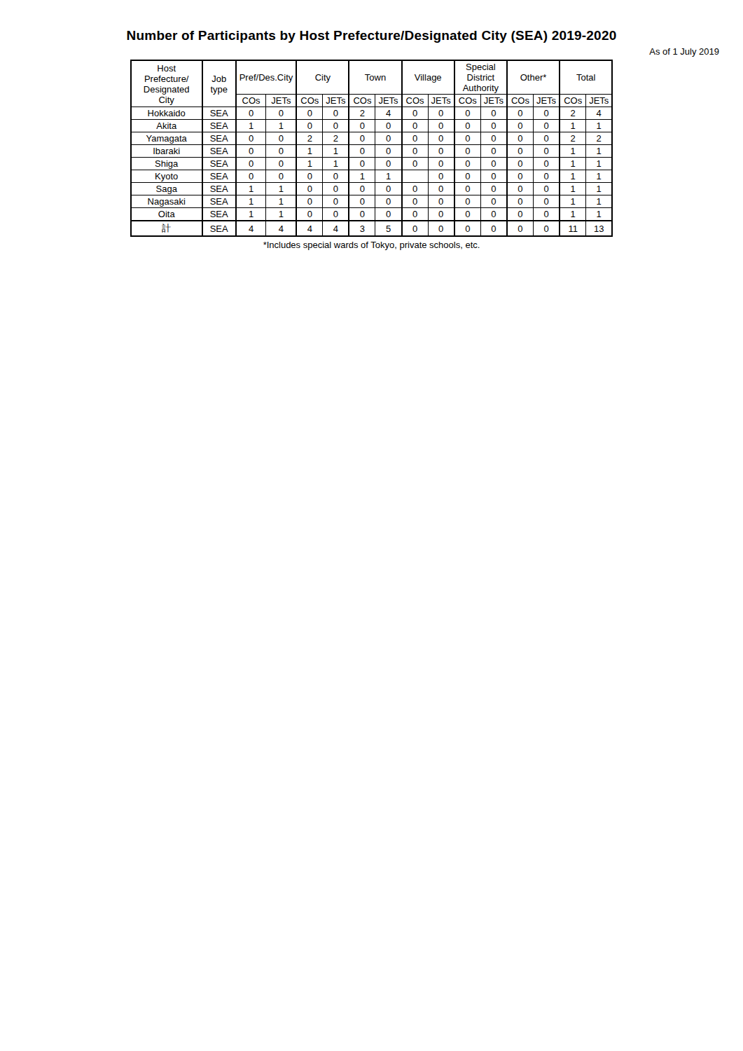Number of Participants by Host Prefecture/Designated City (SEA) 2019-2020
As of 1 July 2019
| Host Prefecture/ Designated City | Job type | Pref/Des.City | City | Town | Village | Special District Authority | Other* | Total |
| --- | --- | --- | --- | --- | --- | --- | --- | --- |
| COs | JETs | COs | JETs | COs | JETs | COs | JETs | COs | JETs | COs | JETs | COs | JETs |
| Hokkaido | SEA | 0 | 0 | 0 | 0 | 2 | 4 | 0 | 0 | 0 | 0 | 0 | 0 | 2 | 4 |
| Akita | SEA | 1 | 1 | 0 | 0 | 0 | 0 | 0 | 0 | 0 | 0 | 0 | 0 | 1 | 1 |
| Yamagata | SEA | 0 | 0 | 2 | 2 | 0 | 0 | 0 | 0 | 0 | 0 | 0 | 0 | 2 | 2 |
| Ibaraki | SEA | 0 | 0 | 1 | 1 | 0 | 0 | 0 | 0 | 0 | 0 | 0 | 0 | 1 | 1 |
| Shiga | SEA | 0 | 0 | 1 | 1 | 0 | 0 | 0 | 0 | 0 | 0 | 0 | 0 | 1 | 1 |
| Kyoto | SEA | 0 | 0 | 0 | 0 | 1 | 1 | | 0 | 0 | 0 | 0 | 0 | 1 | 1 |
| Saga | SEA | 1 | 1 | 0 | 0 | 0 | 0 | 0 | 0 | 0 | 0 | 0 | 0 | 1 | 1 |
| Nagasaki | SEA | 1 | 1 | 0 | 0 | 0 | 0 | 0 | 0 | 0 | 0 | 0 | 0 | 1 | 1 |
| Oita | SEA | 1 | 1 | 0 | 0 | 0 | 0 | 0 | 0 | 0 | 0 | 0 | 0 | 1 | 1 |
| 計 | SEA | 4 | 4 | 4 | 4 | 3 | 5 | 0 | 0 | 0 | 0 | 0 | 0 | 11 | 13 |
*Includes special wards of Tokyo, private schools, etc.